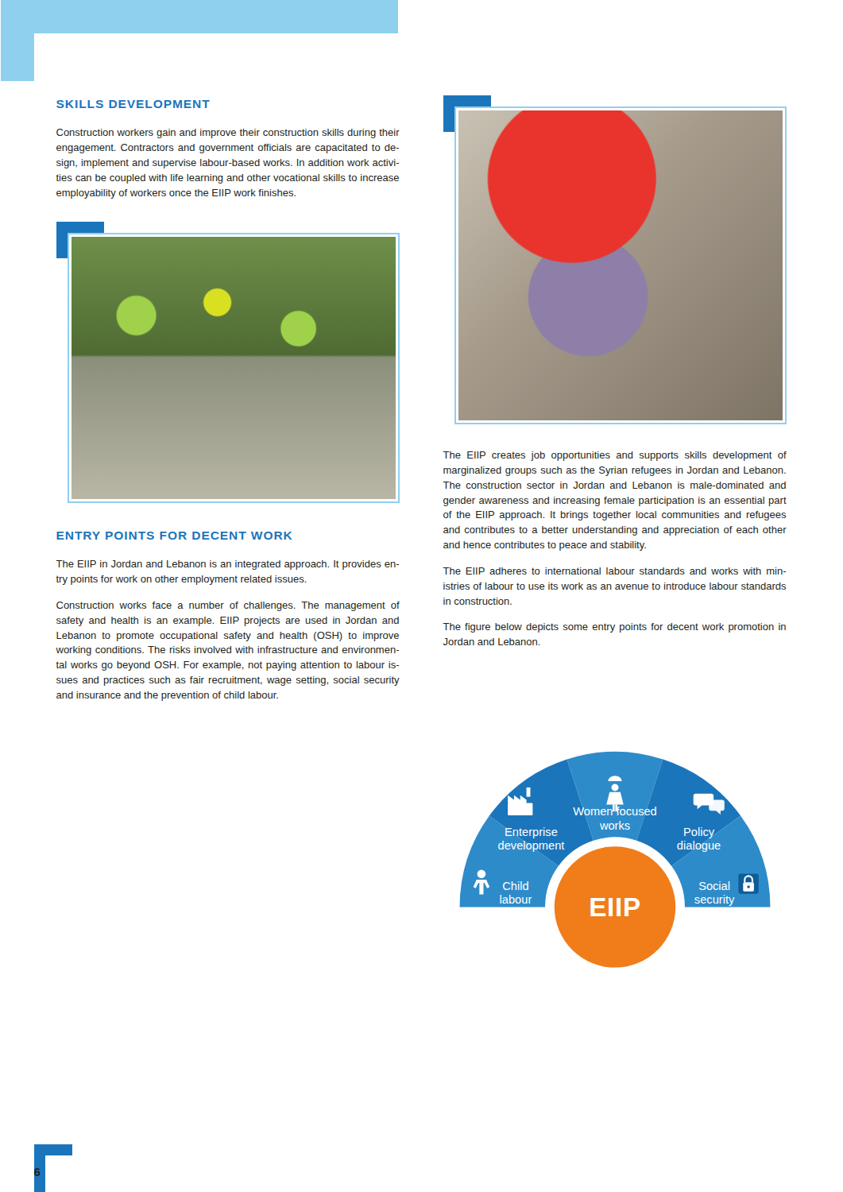Skills development
Construction workers gain and improve their construction skills during their engagement. Contractors and government officials are capacitated to design, implement and supervise labour-based works. In addition work activities can be coupled with life learning and other vocational skills to increase employability of workers once the EIIP work finishes.
Entry points for decent work
The EIIP in Jordan and Lebanon is an integrated approach. It provides entry points for work on other employment related issues.
Construction works face a number of challenges. The management of safety and health is an example. EIIP projects are used in Jordan and Lebanon to promote occupational safety and health (OSH) to improve working conditions. The risks involved with infrastructure and environmental works go beyond OSH. For example, not paying attention to labour issues and practices such as fair recruitment, wage setting, social security and insurance and the prevention of child labour.
The EIIP creates job opportunities and supports skills development of marginalized groups such as the Syrian refugees in Jordan and Lebanon. The construction sector in Jordan and Lebanon is male-dominated and gender awareness and increasing female participation is an essential part of the EIIP approach. It brings together local communities and refugees and contributes to a better understanding and appreciation of each other and hence contributes to peace and stability.
The EIIP adheres to international labour standards and works with ministries of labour to use its work as an avenue to introduce labour standards in construction.
The figure below depicts some entry points for decent work promotion in Jordan and Lebanon.
EIIP entry points wheel A semicircular wheel diagram with EIIP at the centre and six segments labelled Child labour, Enterprise development, Women focused works, Policy dialogue, Social security. EIIP Child labour Enterprise development Women focused works Policy dialogue Social security
6